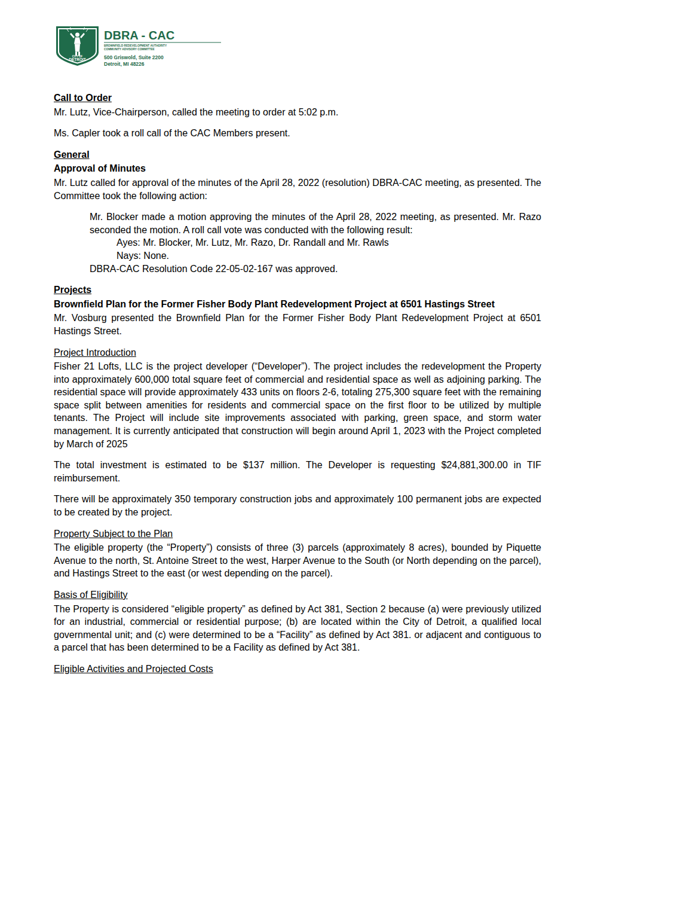CITY OF DETROIT DBRA - CAC BROWNFIELD REDEVELOPMENT AUTHORITY COMMUNITY ADVISORY COMMITTEE 500 Griswold, Suite 2200 Detroit, MI 48226
Call to Order
Mr. Lutz, Vice-Chairperson, called the meeting to order at 5:02 p.m.
Ms. Capler took a roll call of the CAC Members present.
General
Approval of Minutes
Mr. Lutz called for approval of the minutes of the April 28, 2022 (resolution) DBRA-CAC meeting, as presented. The Committee took the following action:
Mr. Blocker made a motion approving the minutes of the April 28, 2022 meeting, as presented. Mr. Razo seconded the motion. A roll call vote was conducted with the following result:
Ayes: Mr. Blocker, Mr. Lutz, Mr. Razo, Dr. Randall and Mr. Rawls
Nays: None.
DBRA-CAC Resolution Code 22-05-02-167 was approved.
Projects
Brownfield Plan for the Former Fisher Body Plant Redevelopment Project at 6501 Hastings Street
Mr. Vosburg presented the Brownfield Plan for the Former Fisher Body Plant Redevelopment Project at 6501 Hastings Street.
Project Introduction
Fisher 21 Lofts, LLC is the project developer (“Developer”). The project includes the redevelopment the Property into approximately 600,000 total square feet of commercial and residential space as well as adjoining parking. The residential space will provide approximately 433 units on floors 2-6, totaling 275,300 square feet with the remaining space split between amenities for residents and commercial space on the first floor to be utilized by multiple tenants. The Project will include site improvements associated with parking, green space, and storm water management. It is currently anticipated that construction will begin around April 1, 2023 with the Project completed by March of 2025
The total investment is estimated to be $137 million. The Developer is requesting $24,881,300.00 in TIF reimbursement.
There will be approximately 350 temporary construction jobs and approximately 100 permanent jobs are expected to be created by the project.
Property Subject to the Plan
The eligible property (the “Property”) consists of three (3) parcels (approximately 8 acres), bounded by Piquette Avenue to the north, St. Antoine Street to the west, Harper Avenue to the South (or North depending on the parcel), and Hastings Street to the east (or west depending on the parcel).
Basis of Eligibility
The Property is considered “eligible property” as defined by Act 381, Section 2 because (a) were previously utilized for an industrial, commercial or residential purpose; (b) are located within the City of Detroit, a qualified local governmental unit; and (c) were determined to be a “Facility” as defined by Act 381. or adjacent and contiguous to a parcel that has been determined to be a Facility as defined by Act 381.
Eligible Activities and Projected Costs